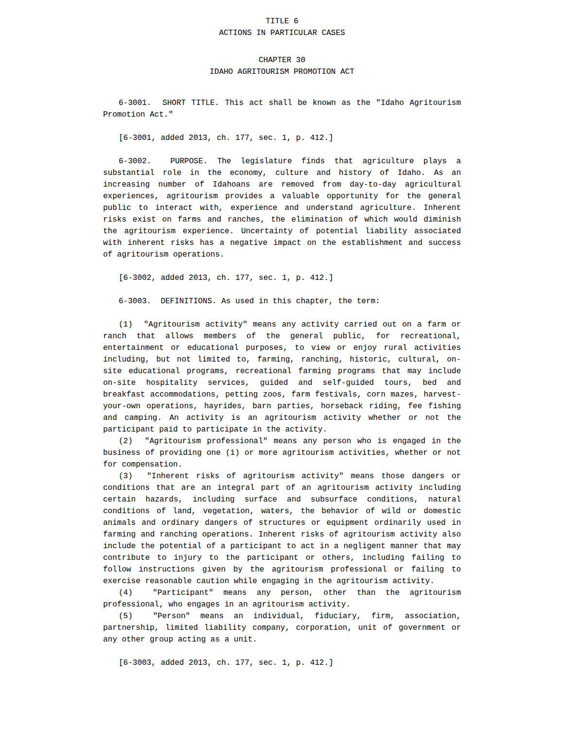TITLE 6
ACTIONS IN PARTICULAR CASES
CHAPTER 30
IDAHO AGRITOURISM PROMOTION ACT
6-3001. SHORT TITLE. This act shall be known as the "Idaho Agritourism Promotion Act."
[6-3001, added 2013, ch. 177, sec. 1, p. 412.]
6-3002. PURPOSE. The legislature finds that agriculture plays a substantial role in the economy, culture and history of Idaho. As an increasing number of Idahoans are removed from day-to-day agricultural experiences, agritourism provides a valuable opportunity for the general public to interact with, experience and understand agriculture. Inherent risks exist on farms and ranches, the elimination of which would diminish the agritourism experience. Uncertainty of potential liability associated with inherent risks has a negative impact on the establishment and success of agritourism operations.
[6-3002, added 2013, ch. 177, sec. 1, p. 412.]
6-3003. DEFINITIONS. As used in this chapter, the term:
(1) "Agritourism activity" means any activity carried out on a farm or ranch that allows members of the general public, for recreational, entertainment or educational purposes, to view or enjoy rural activities including, but not limited to, farming, ranching, historic, cultural, on-site educational programs, recreational farming programs that may include on-site hospitality services, guided and self-guided tours, bed and breakfast accommodations, petting zoos, farm festivals, corn mazes, harvest-your-own operations, hayrides, barn parties, horseback riding, fee fishing and camping. An activity is an agritourism activity whether or not the participant paid to participate in the activity.
(2) "Agritourism professional" means any person who is engaged in the business of providing one (1) or more agritourism activities, whether or not for compensation.
(3) "Inherent risks of agritourism activity" means those dangers or conditions that are an integral part of an agritourism activity including certain hazards, including surface and subsurface conditions, natural conditions of land, vegetation, waters, the behavior of wild or domestic animals and ordinary dangers of structures or equipment ordinarily used in farming and ranching operations. Inherent risks of agritourism activity also include the potential of a participant to act in a negligent manner that may contribute to injury to the participant or others, including failing to follow instructions given by the agritourism professional or failing to exercise reasonable caution while engaging in the agritourism activity.
(4) "Participant" means any person, other than the agritourism professional, who engages in an agritourism activity.
(5) "Person" means an individual, fiduciary, firm, association, partnership, limited liability company, corporation, unit of government or any other group acting as a unit.
[6-3003, added 2013, ch. 177, sec. 1, p. 412.]